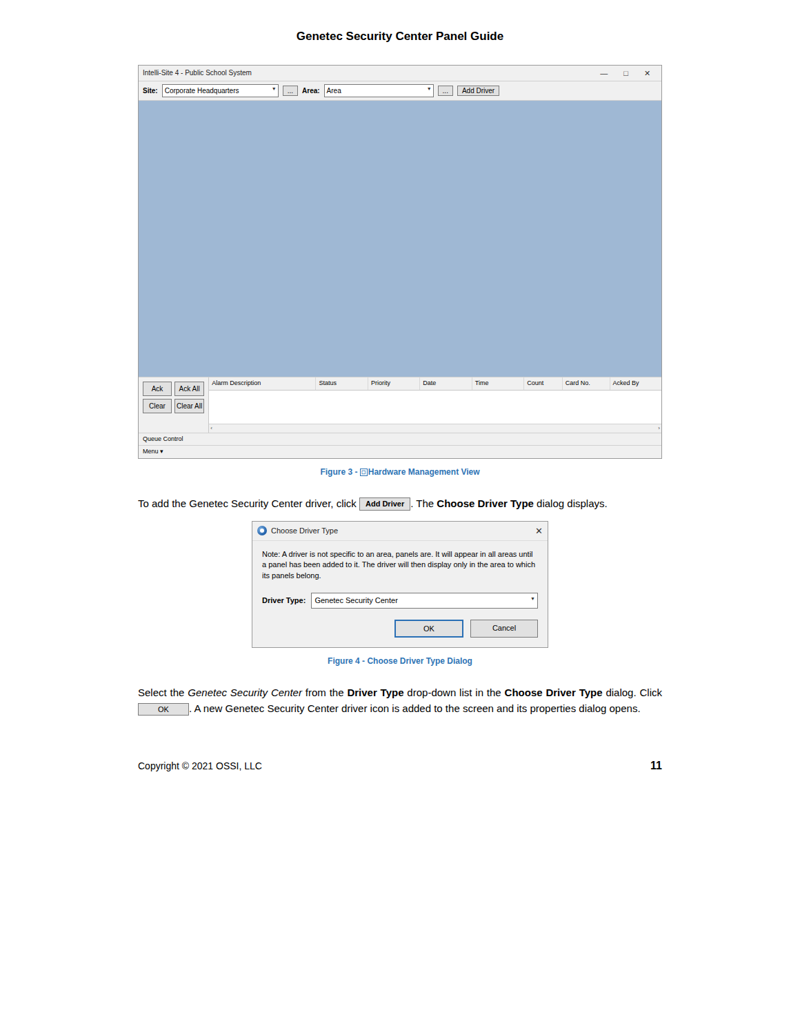Genetec Security Center Panel Guide
Intelli-Site 4 - Public School System — □ ✕
Site:
Corporate Headquarters
... Area:
Area
... Add Driver
Ack Ack All Clear Clear All
Alarm Description
Status
Priority
Date
Time
Count
Card No.
Acked By
‹›
Queue Control
Menu ▾
Figure 3 - ☐Hardware Management View
To add the Genetec Security Center driver, click Add Driver. The Choose Driver Type dialog displays.
Choose Driver Type
✕
Note: A driver is not specific to an area, panels are. It will appear in all areas until a panel has been added to it. The driver will then display only in the area to which its panels belong.
Driver Type:
Genetec Security Center
OK
Cancel
Figure 4 - Choose Driver Type Dialog
Select the Genetec Security Center from the Driver Type drop-down list in the Choose Driver Type dialog. Click OK. A new Genetec Security Center driver icon is added to the screen and its properties dialog opens.
Copyright © 2021 OSSI, LLC 11